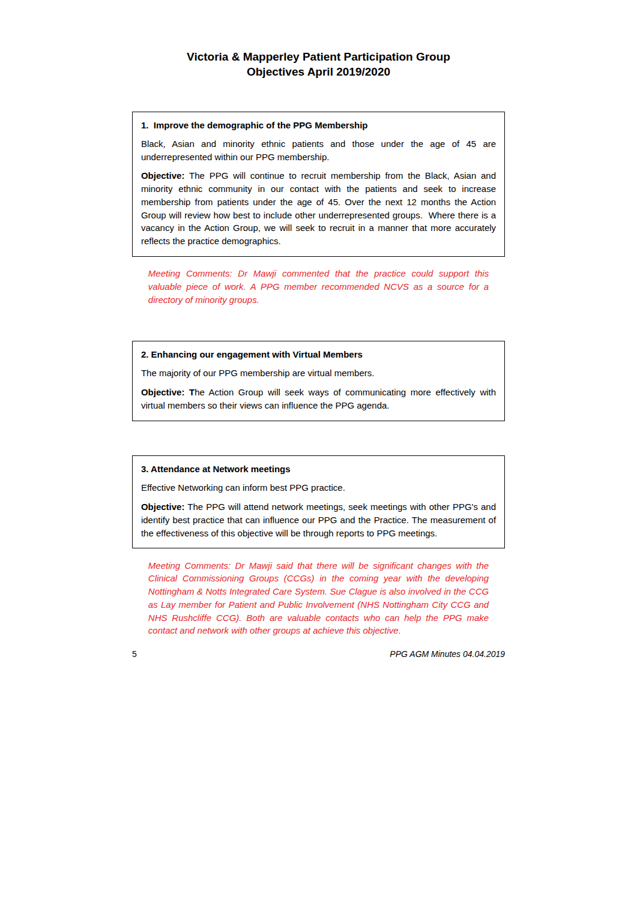Victoria & Mapperley Patient Participation Group
Objectives April 2019/2020
1. Improve the demographic of the PPG Membership
Black, Asian and minority ethnic patients and those under the age of 45 are underrepresented within our PPG membership.
Objective: The PPG will continue to recruit membership from the Black, Asian and minority ethnic community in our contact with the patients and seek to increase membership from patients under the age of 45. Over the next 12 months the Action Group will review how best to include other underrepresented groups. Where there is a vacancy in the Action Group, we will seek to recruit in a manner that more accurately reflects the practice demographics.
Meeting Comments: Dr Mawji commented that the practice could support this valuable piece of work. A PPG member recommended NCVS as a source for a directory of minority groups.
2. Enhancing our engagement with Virtual Members
The majority of our PPG membership are virtual members.
Objective: The Action Group will seek ways of communicating more effectively with virtual members so their views can influence the PPG agenda.
3. Attendance at Network meetings
Effective Networking can inform best PPG practice.
Objective: The PPG will attend network meetings, seek meetings with other PPG's and identify best practice that can influence our PPG and the Practice. The measurement of the effectiveness of this objective will be through reports to PPG meetings.
Meeting Comments: Dr Mawji said that there will be significant changes with the Clinical Commissioning Groups (CCGs) in the coming year with the developing Nottingham & Notts Integrated Care System. Sue Clague is also involved in the CCG as Lay member for Patient and Public Involvement (NHS Nottingham City CCG and NHS Rushcliffe CCG). Both are valuable contacts who can help the PPG make contact and network with other groups at achieve this objective.
5 PPG AGM Minutes 04.04.2019